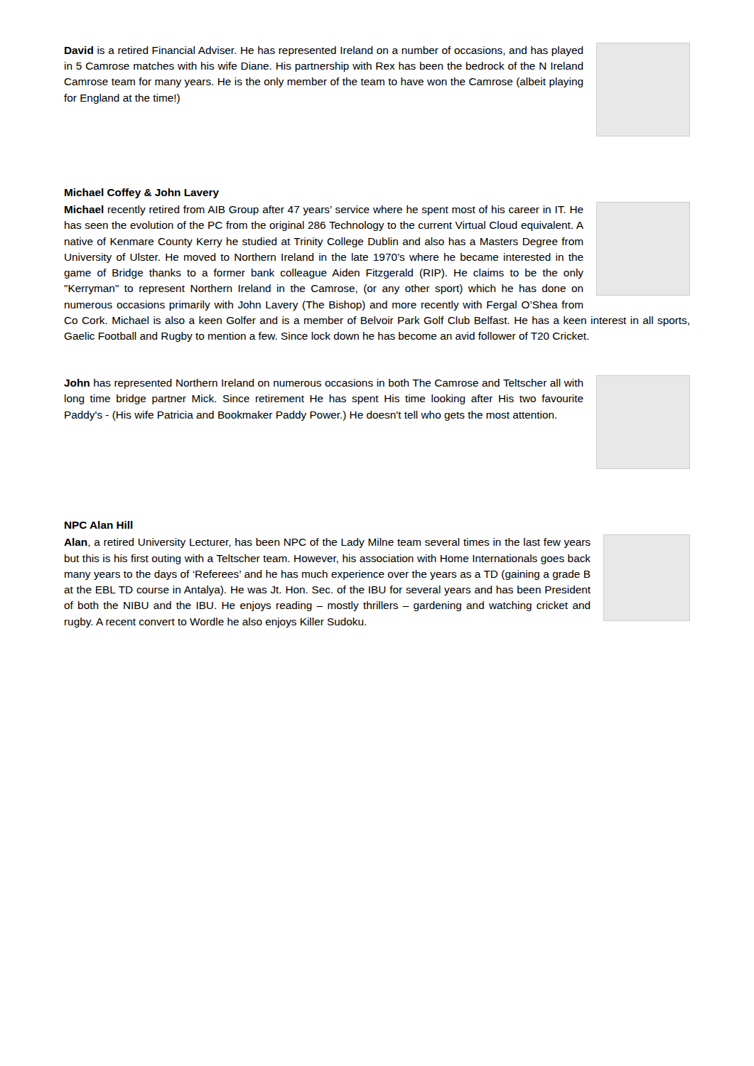David is a retired Financial Adviser. He has represented Ireland on a number of occasions, and has played in 5 Camrose matches with his wife Diane. His partnership with Rex has been the bedrock of the N Ireland Camrose team for many years. He is the only member of the team to have won the Camrose (albeit playing for England at the time!)
Michael Coffey & John Lavery
Michael recently retired from AIB Group after 47 years’ service where he spent most of his career in IT. He has seen the evolution of the PC from the original 286 Technology to the current Virtual Cloud equivalent. A native of Kenmare County Kerry he studied at Trinity College Dublin and also has a Masters Degree from University of Ulster. He moved to Northern Ireland in the late 1970’s where he became interested in the game of Bridge thanks to a former bank colleague Aiden Fitzgerald (RIP). He claims to be the only "Kerryman" to represent Northern Ireland in the Camrose, (or any other sport) which he has done on numerous occasions primarily with John Lavery (The Bishop) and more recently with Fergal O’Shea from Co Cork. Michael is also a keen Golfer and is a member of Belvoir Park Golf Club Belfast. He has a keen interest in all sports, Gaelic Football and Rugby to mention a few. Since lock down he has become an avid follower of T20 Cricket.
John has represented Northern Ireland on numerous occasions in both The Camrose and Teltscher all with long time bridge partner Mick. Since retirement He has spent His time looking after His two favourite Paddy's - (His wife Patricia and Bookmaker Paddy Power.) He doesn't tell who gets the most attention.
NPC Alan Hill
Alan, a retired University Lecturer, has been NPC of the Lady Milne team several times in the last few years but this is his first outing with a Teltscher team. However, his association with Home Internationals goes back many years to the days of ‘Referees’ and he has much experience over the years as a TD (gaining a grade B at the EBL TD course in Antalya). He was Jt. Hon. Sec. of the IBU for several years and has been President of both the NIBU and the IBU. He enjoys reading – mostly thrillers – gardening and watching cricket and rugby. A recent convert to Wordle he also enjoys Killer Sudoku.